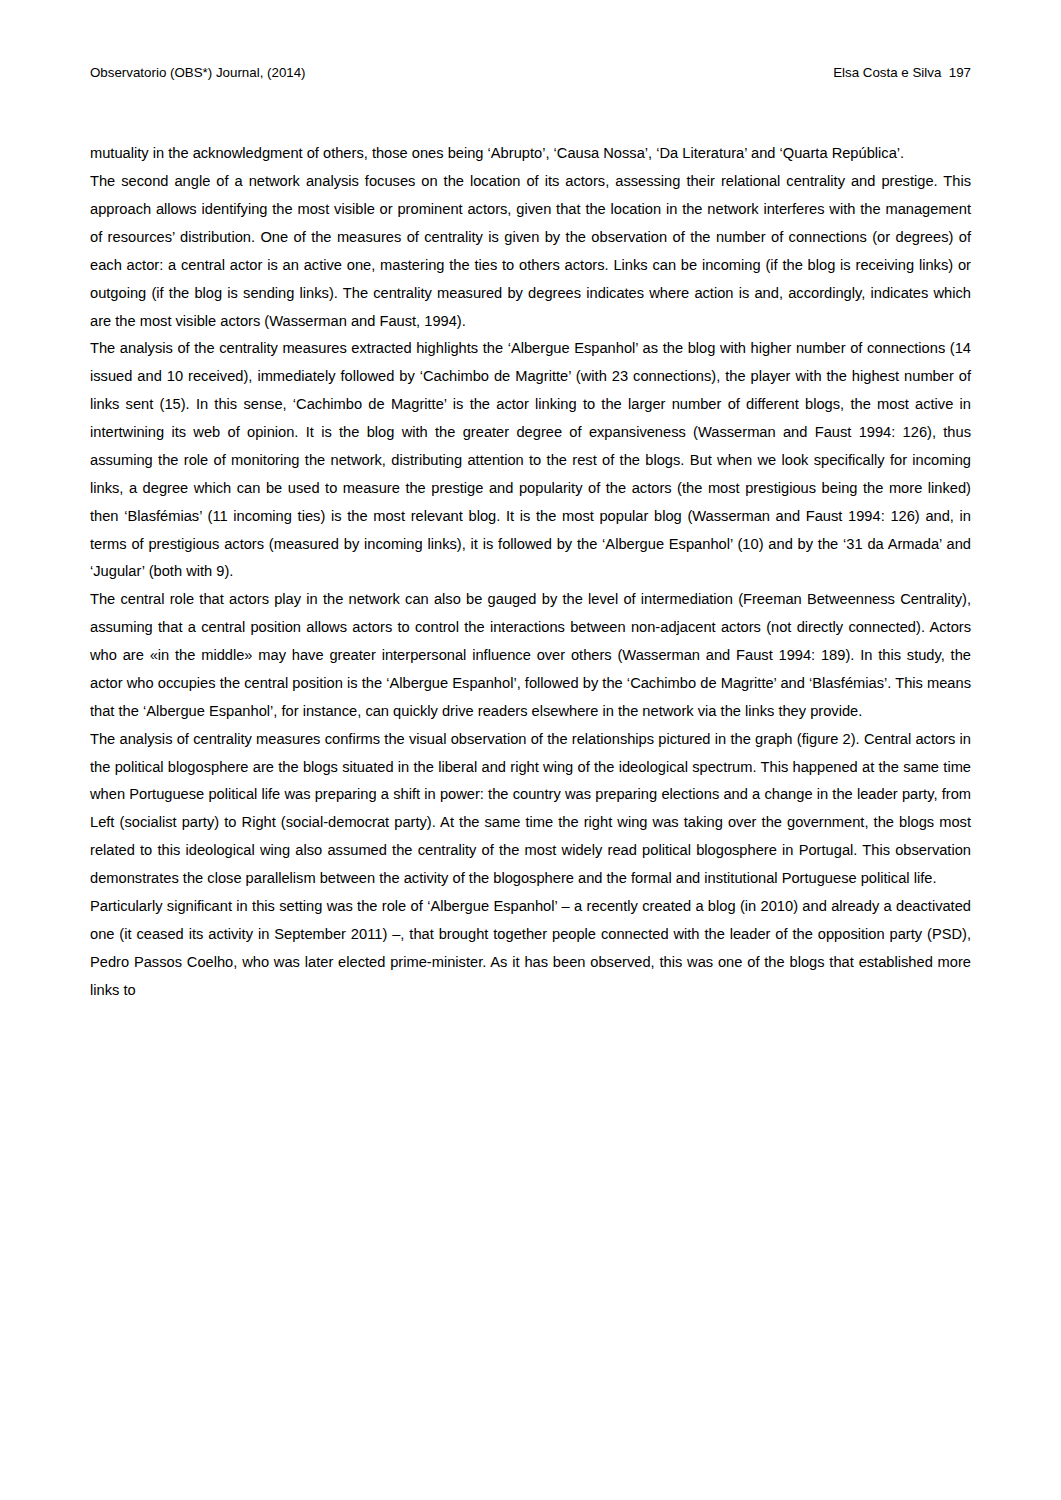Observatorio (OBS*) Journal, (2014)
Elsa Costa e Silva 197
mutuality in the acknowledgment of others, those ones being ‘Abrupto’, ‘Causa Nossa’, ‘Da Literatura’ and ‘Quarta República’.
The second angle of a network analysis focuses on the location of its actors, assessing their relational centrality and prestige. This approach allows identifying the most visible or prominent actors, given that the location in the network interferes with the management of resources’ distribution. One of the measures of centrality is given by the observation of the number of connections (or degrees) of each actor: a central actor is an active one, mastering the ties to others actors. Links can be incoming (if the blog is receiving links) or outgoing (if the blog is sending links). The centrality measured by degrees indicates where action is and, accordingly, indicates which are the most visible actors (Wasserman and Faust, 1994).
The analysis of the centrality measures extracted highlights the ‘Albergue Espanhol’ as the blog with higher number of connections (14 issued and 10 received), immediately followed by ‘Cachimbo de Magritte’ (with 23 connections), the player with the highest number of links sent (15). In this sense, ‘Cachimbo de Magritte’ is the actor linking to the larger number of different blogs, the most active in intertwining its web of opinion. It is the blog with the greater degree of expansiveness (Wasserman and Faust 1994: 126), thus assuming the role of monitoring the network, distributing attention to the rest of the blogs. But when we look specifically for incoming links, a degree which can be used to measure the prestige and popularity of the actors (the most prestigious being the more linked) then ‘Blasfémias’ (11 incoming ties) is the most relevant blog. It is the most popular blog (Wasserman and Faust 1994: 126) and, in terms of prestigious actors (measured by incoming links), it is followed by the ‘Albergue Espanhol’ (10) and by the ‘31 da Armada’ and ‘Jugular’ (both with 9).
The central role that actors play in the network can also be gauged by the level of intermediation (Freeman Betweenness Centrality), assuming that a central position allows actors to control the interactions between non-adjacent actors (not directly connected). Actors who are «in the middle» may have greater interpersonal influence over others (Wasserman and Faust 1994: 189). In this study, the actor who occupies the central position is the ‘Albergue Espanhol’, followed by the ‘Cachimbo de Magritte’ and ‘Blasfémias’. This means that the ‘Albergue Espanhol’, for instance, can quickly drive readers elsewhere in the network via the links they provide.
The analysis of centrality measures confirms the visual observation of the relationships pictured in the graph (figure 2). Central actors in the political blogosphere are the blogs situated in the liberal and right wing of the ideological spectrum. This happened at the same time when Portuguese political life was preparing a shift in power: the country was preparing elections and a change in the leader party, from Left (socialist party) to Right (social-democrat party). At the same time the right wing was taking over the government, the blogs most related to this ideological wing also assumed the centrality of the most widely read political blogosphere in Portugal. This observation demonstrates the close parallelism between the activity of the blogosphere and the formal and institutional Portuguese political life.
Particularly significant in this setting was the role of ‘Albergue Espanhol’ – a recently created a blog (in 2010) and already a deactivated one (it ceased its activity in September 2011) –, that brought together people connected with the leader of the opposition party (PSD), Pedro Passos Coelho, who was later elected prime-minister. As it has been observed, this was one of the blogs that established more links to